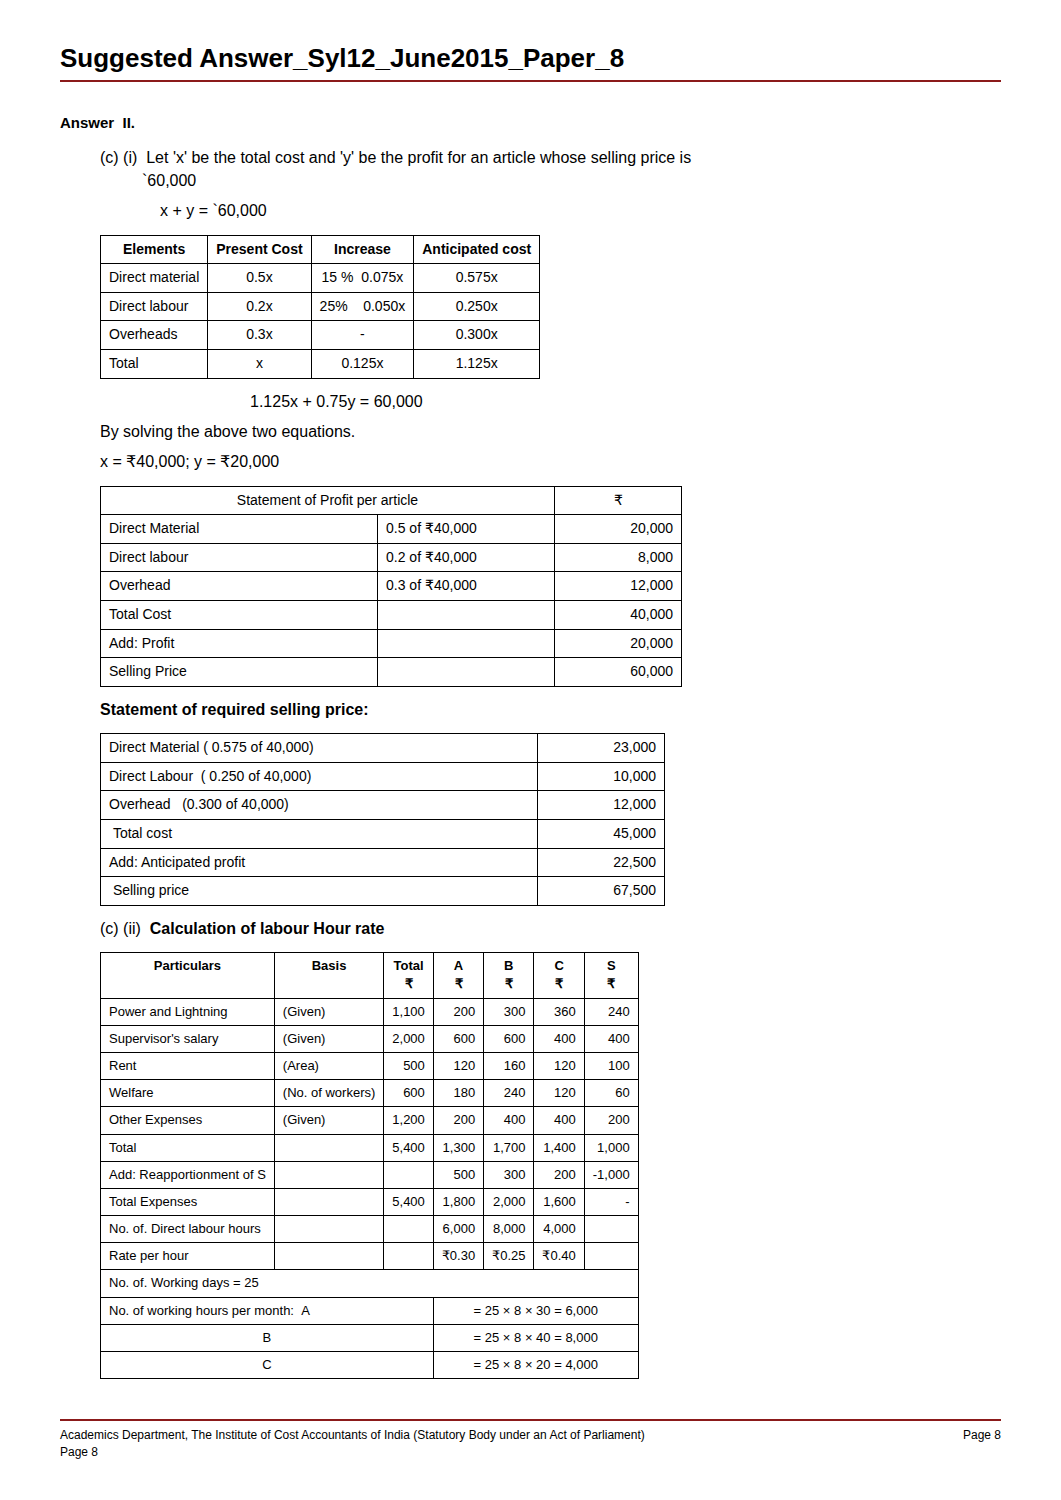Suggested Answer_Syl12_June2015_Paper_8
Answer II.
(c) (i) Let 'x' be the total cost and 'y' be the profit for an article whose selling price is
`60,000
x + y = `60,000
| Elements | Present Cost | Increase | Anticipated cost |
| --- | --- | --- | --- |
| Direct material | 0.5x | 15 % 0.075x | 0.575x |
| Direct labour | 0.2x | 25% 0.050x | 0.250x |
| Overheads | 0.3x | - | 0.300x |
| Total | x | 0.125x | 1.125x |
1.125x + 0.75y = 60,000
By solving the above two equations.
x = ₹40,000; y = ₹20,000
| Statement of Profit per article | ₹ |
| Direct Material | 0.5 of ₹40,000 | 20,000 |
| Direct labour | 0.2 of ₹40,000 | 8,000 |
| Overhead | 0.3 of ₹40,000 | 12,000 |
| Total Cost | | 40,000 |
| Add: Profit | | 20,000 |
| Selling Price | | 60,000 |
Statement of required selling price:
| Direct Material ( 0.575 of 40,000) | 23,000 |
| Direct Labour ( 0.250 of 40,000) | 10,000 |
| Overhead (0.300 of 40,000) | 12,000 |
| Total cost | 45,000 |
| Add: Anticipated profit | 22,500 |
| Selling price | 67,500 |
(c) (ii) Calculation of labour Hour rate
| Particulars | Basis | Total ₹ | A ₹ | B ₹ | C ₹ | S ₹ |
| --- | --- | --- | --- | --- | --- | --- |
| Power and Lightning | (Given) | 1,100 | 200 | 300 | 360 | 240 |
| Supervisor's salary | (Given) | 2,000 | 600 | 600 | 400 | 400 |
| Rent | (Area) | 500 | 120 | 160 | 120 | 100 |
| Welfare | (No. of workers) | 600 | 180 | 240 | 120 | 60 |
| Other Expenses | (Given) | 1,200 | 200 | 400 | 400 | 200 |
| Total | | 5,400 | 1,300 | 1,700 | 1,400 | 1,000 |
| Add: Reapportionment of S | | | 500 | 300 | 200 | -1,000 |
| Total Expenses | | 5,400 | 1,800 | 2,000 | 1,600 | - |
| No. of. Direct labour hours | | | 6,000 | 8,000 | 4,000 | |
| Rate per hour | | | ₹0.30 | ₹0.25 | ₹0.40 | |
| No. of. Working days = 25 |
| No. of working hours per month: A | = 25 × 8 × 30 = 6,000 |
| B | = 25 × 8 × 40 = 8,000 |
| C | = 25 × 8 × 20 = 4,000 |
Academics Department, The Institute of Cost Accountants of India (Statutory Body under an Act of Parliament)
Page 8
Page 8